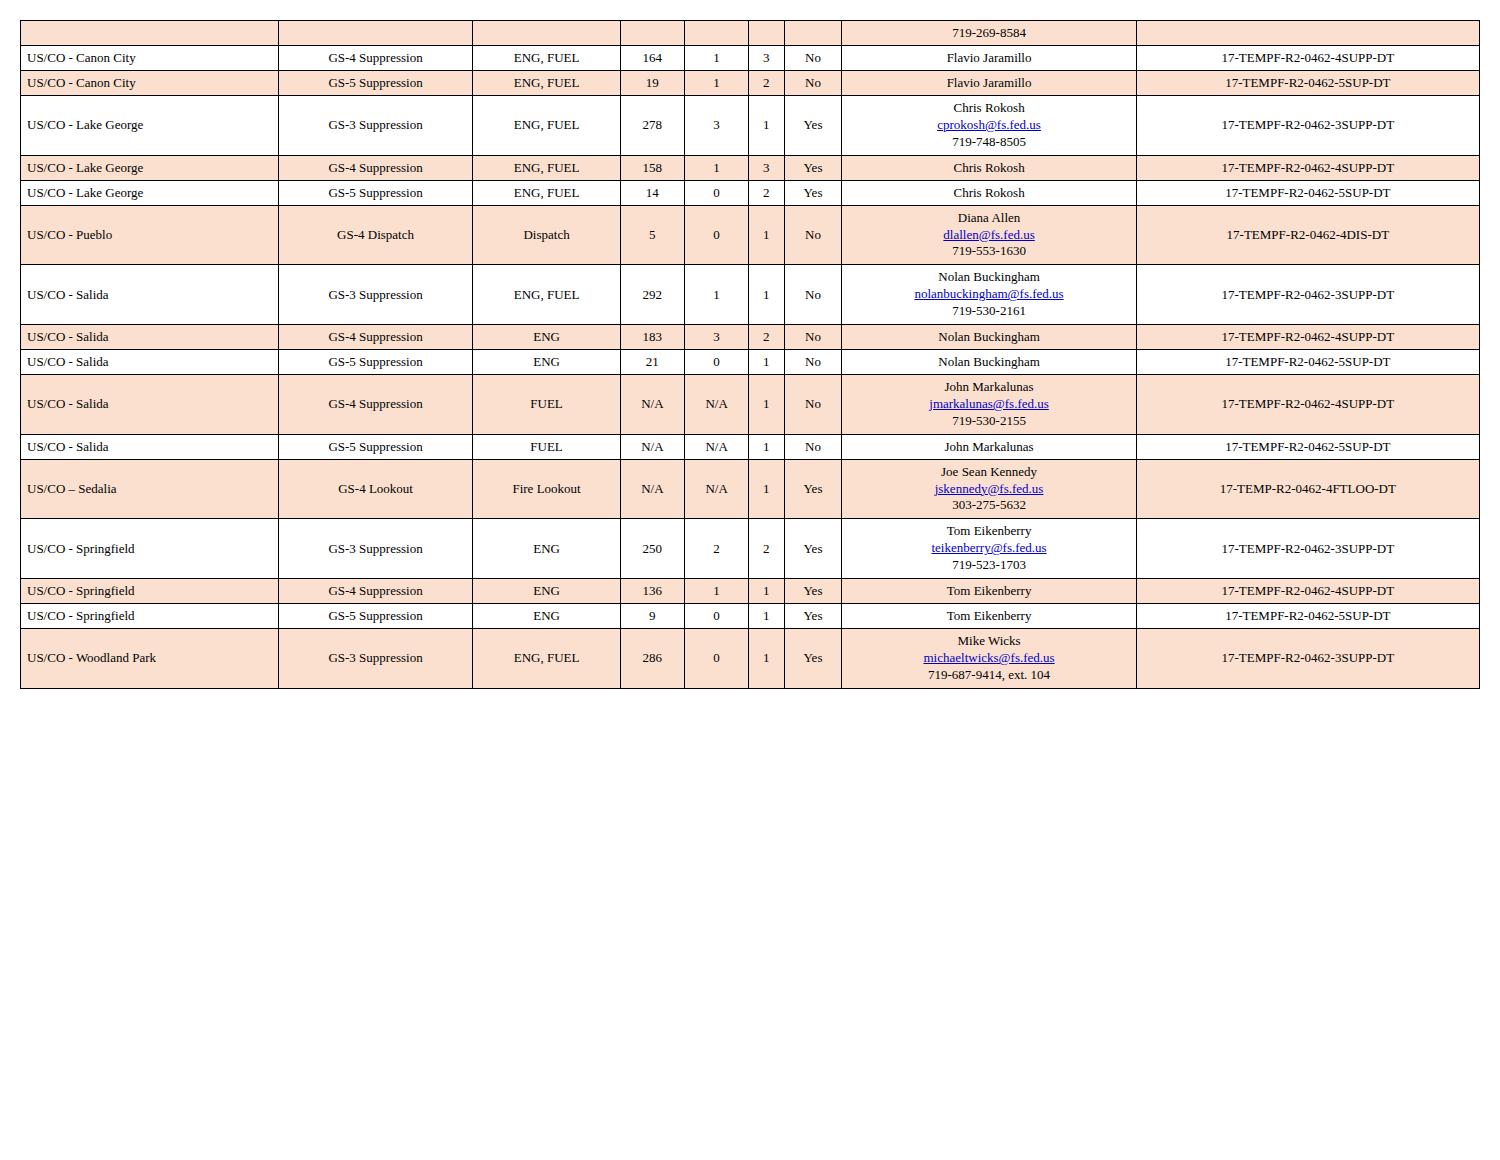| | | | | | | | 719-269-8584 | |
| US/CO - Canon City | GS-4 Suppression | ENG, FUEL | 164 | 1 | 3 | No | Flavio Jaramillo | 17-TEMPF-R2-0462-4SUPP-DT |
| US/CO - Canon City | GS-5 Suppression | ENG, FUEL | 19 | 1 | 2 | No | Flavio Jaramillo | 17-TEMPF-R2-0462-5SUP-DT |
| US/CO - Lake George | GS-3 Suppression | ENG, FUEL | 278 | 3 | 1 | Yes | Chris Rokosh cprokosh@fs.fed.us 719-748-8505 | 17-TEMPF-R2-0462-3SUPP-DT |
| US/CO - Lake George | GS-4 Suppression | ENG, FUEL | 158 | 1 | 3 | Yes | Chris Rokosh | 17-TEMPF-R2-0462-4SUPP-DT |
| US/CO - Lake George | GS-5 Suppression | ENG, FUEL | 14 | 0 | 2 | Yes | Chris Rokosh | 17-TEMPF-R2-0462-5SUP-DT |
| US/CO - Pueblo | GS-4 Dispatch | Dispatch | 5 | 0 | 1 | No | Diana Allen dlallen@fs.fed.us 719-553-1630 | 17-TEMPF-R2-0462-4DIS-DT |
| US/CO - Salida | GS-3 Suppression | ENG, FUEL | 292 | 1 | 1 | No | Nolan Buckingham nolanbuckingham@fs.fed.us 719-530-2161 | 17-TEMPF-R2-0462-3SUPP-DT |
| US/CO - Salida | GS-4 Suppression | ENG | 183 | 3 | 2 | No | Nolan Buckingham | 17-TEMPF-R2-0462-4SUPP-DT |
| US/CO - Salida | GS-5 Suppression | ENG | 21 | 0 | 1 | No | Nolan Buckingham | 17-TEMPF-R2-0462-5SUP-DT |
| US/CO - Salida | GS-4 Suppression | FUEL | N/A | N/A | 1 | No | John Markalunas jmarkalunas@fs.fed.us 719-530-2155 | 17-TEMPF-R2-0462-4SUPP-DT |
| US/CO - Salida | GS-5 Suppression | FUEL | N/A | N/A | 1 | No | John Markalunas | 17-TEMPF-R2-0462-5SUP-DT |
| US/CO – Sedalia | GS-4 Lookout | Fire Lookout | N/A | N/A | 1 | Yes | Joe Sean Kennedy jskennedy@fs.fed.us 303-275-5632 | 17-TEMP-R2-0462-4FTLOO-DT |
| US/CO - Springfield | GS-3 Suppression | ENG | 250 | 2 | 2 | Yes | Tom Eikenberry teikenberry@fs.fed.us 719-523-1703 | 17-TEMPF-R2-0462-3SUPP-DT |
| US/CO - Springfield | GS-4 Suppression | ENG | 136 | 1 | 1 | Yes | Tom Eikenberry | 17-TEMPF-R2-0462-4SUPP-DT |
| US/CO - Springfield | GS-5 Suppression | ENG | 9 | 0 | 1 | Yes | Tom Eikenberry | 17-TEMPF-R2-0462-5SUP-DT |
| US/CO - Woodland Park | GS-3 Suppression | ENG, FUEL | 286 | 0 | 1 | Yes | Mike Wicks michaeltwicks@fs.fed.us 719-687-9414, ext. 104 | 17-TEMPF-R2-0462-3SUPP-DT |